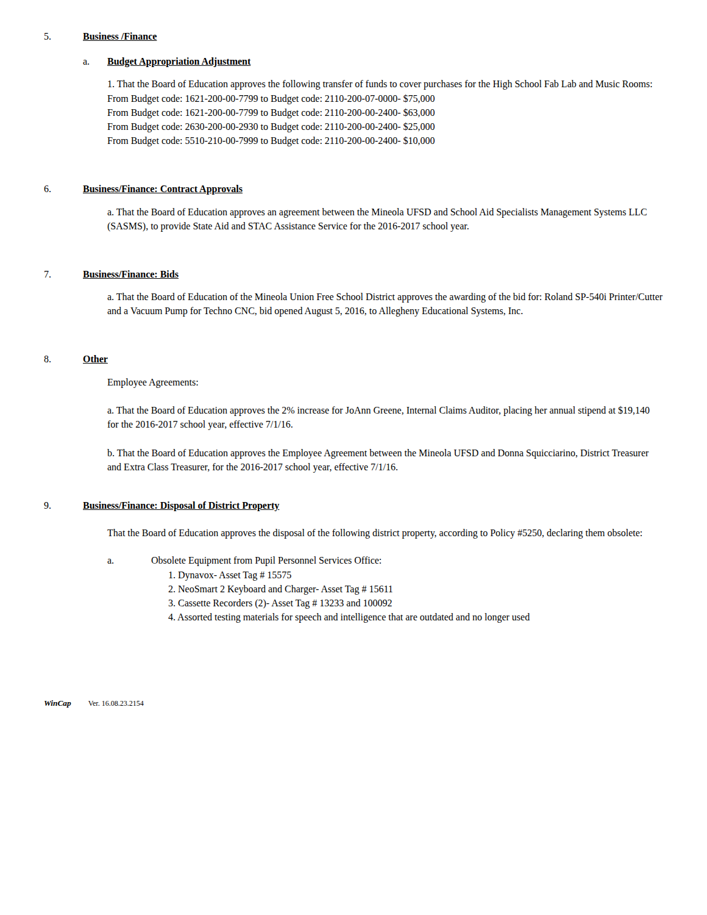5.
Business /Finance
a.
Budget Appropriation Adjustment
1. That the Board of Education approves the following transfer of funds to cover purchases for the High School Fab Lab and Music Rooms:
From Budget code: 1621-200-00-7799 to Budget code: 2110-200-07-0000- $75,000
From Budget code: 1621-200-00-7799 to Budget code: 2110-200-00-2400- $63,000
From Budget code: 2630-200-00-2930 to Budget code: 2110-200-00-2400- $25,000
From Budget code: 5510-210-00-7999 to Budget code: 2110-200-00-2400- $10,000
6.
Business/Finance: Contract Approvals
a. That the Board of Education approves an agreement between the Mineola UFSD and School Aid Specialists Management Systems LLC (SASMS), to provide State Aid and STAC Assistance Service for the 2016-2017 school year.
7.
Business/Finance: Bids
a. That the Board of Education of the Mineola Union Free School District approves the awarding of the bid for: Roland SP-540i Printer/Cutter and a Vacuum Pump for Techno CNC, bid opened August 5, 2016, to Allegheny Educational Systems, Inc.
8.
Other
Employee Agreements:
a. That the Board of Education approves the 2% increase for JoAnn Greene, Internal Claims Auditor, placing her annual stipend at $19,140 for the 2016-2017 school year, effective 7/1/16.
b. That the Board of Education approves the Employee Agreement between the Mineola UFSD and Donna Squicciarino, District Treasurer and Extra Class Treasurer, for the 2016-2017 school year, effective 7/1/16.
9.
Business/Finance: Disposal of District Property
That the Board of Education approves the disposal of the following district property, according to Policy #5250, declaring them obsolete:
a.
Obsolete Equipment from Pupil Personnel Services Office:
1. Dynavox- Asset Tag # 15575
2. NeoSmart 2 Keyboard and Charger- Asset Tag # 15611
3. Cassette Recorders (2)- Asset Tag # 13233 and 100092
4. Assorted testing materials for speech and intelligence that are outdated and no longer used
WinCap Ver. 16.08.23.2154